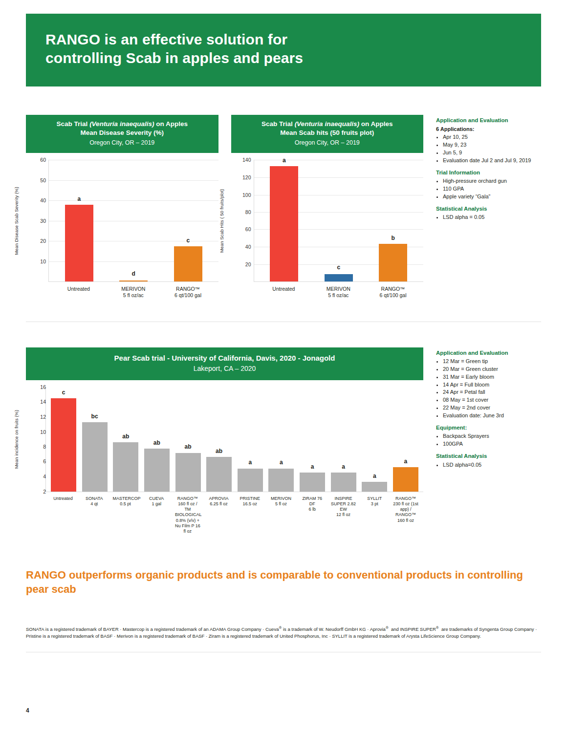RANGO is an effective solution for
controlling Scab in apples and pears
Scab Trial (Venturia inaequalis) on Apples
Mean Disease Severity (%) Oregon City, OR – 2019
Mean Disease Scab Severity (%)
60 50 40 30 20 10
a
d
c
Untreated
MERIVON
5 fl oz/ac
RANGO™
6 qt/100 gal
Scab Trial (Venturia inaequalis) on Apples
Mean Scab hits (50 fruits plot) Oregon City, OR – 2019
Mean Scab Hits ( 50 fruits/plot)
140 120 100 80 60 40 20
a
c
b
Untreated
MERIVON
5 fl oz/ac
RANGO™
6 qt/100 gal
Application and Evaluation
6 Applications:
Apr 10, 25
May 9, 23
Jun 5, 9
Evaluation date Jul 2 and Jul 9, 2019
Trial Information
High-pressure orchard gun
110 GPA
Apple variety “Gala”
Statistical Analysis
LSD alpha = 0.05
Pear Scab trial - University of California, Davis, 2020 - Jonagold Lakeport, CA – 2020
Mean incidence on fruits (%)
16 14 12 10 8 6 4 2
c
bc
ab
ab
ab
ab
a
a
a
a
a
a
Untreated
SONATA 4 qt
MASTERCOP 0.5 pt
CUEVA 1 gal
RANGO™ 160 fl oz / TM BIOLOGICAL 0.8% (v/v) + Nu Film P 16 fl oz
APROVIA 6.25 fl oz
PRISTINE 16.5 oz
MERIVON 5 fl oz
ZIRAM 76 DF 6 lb
INSPIRE SUPER 2.82 EW 12 fl oz
SYLLIT 3 pt
RANGO™ 230 fl oz (1st app) / RANGO™ 160 fl oz
Application and Evaluation
12 Mar = Green tip
20 Mar = Green cluster
31 Mar = Early bloom
14 Apr = Full bloom
24 Apr = Petal fall
08 May = 1st cover
22 May = 2nd cover
Evaluation date: June 3rd
Equipment:
Backpack Sprayers
100GPA
Statistical Analysis
LSD alpha=0.05
RANGO outperforms organic products and is comparable to conventional products in controlling pear scab
SONATA is a registered trademark of BAYER · Mastercop is a registered trademark of an ADAMA Group Company · Cueva® is a trademark of W. Neudorff GmbH KG · Aprovia® and INSPIRE SUPER® are trademarks of Syngenta Group Company · Pristine is a registered trademark of BASF · Merivon is a registered trademark of BASF · Ziram is a registered trademark of United Phosphorus, Inc · SYLLIT is a registered trademark of Arysta LifeScience Group Company.
4